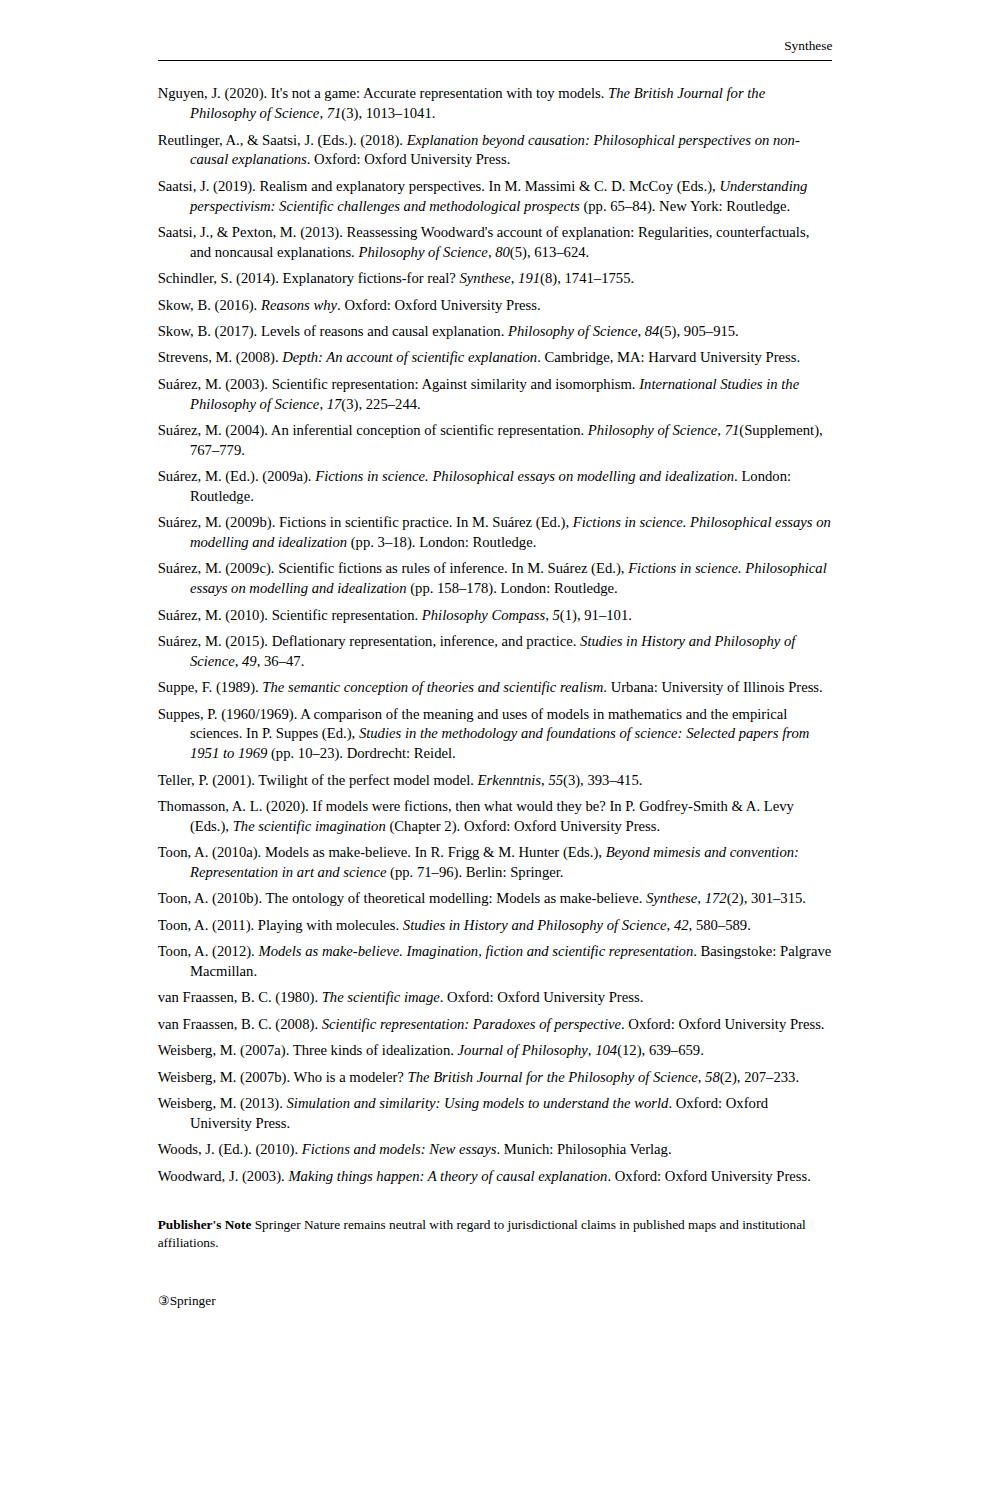Synthese
Nguyen, J. (2020). It's not a game: Accurate representation with toy models. The British Journal for the Philosophy of Science, 71(3), 1013–1041.
Reutlinger, A., & Saatsi, J. (Eds.). (2018). Explanation beyond causation: Philosophical perspectives on non-causal explanations. Oxford: Oxford University Press.
Saatsi, J. (2019). Realism and explanatory perspectives. In M. Massimi & C. D. McCoy (Eds.), Understanding perspectivism: Scientific challenges and methodological prospects (pp. 65–84). New York: Routledge.
Saatsi, J., & Pexton, M. (2013). Reassessing Woodward's account of explanation: Regularities, counterfactuals, and noncausal explanations. Philosophy of Science, 80(5), 613–624.
Schindler, S. (2014). Explanatory fictions-for real? Synthese, 191(8), 1741–1755.
Skow, B. (2016). Reasons why. Oxford: Oxford University Press.
Skow, B. (2017). Levels of reasons and causal explanation. Philosophy of Science, 84(5), 905–915.
Strevens, M. (2008). Depth: An account of scientific explanation. Cambridge, MA: Harvard University Press.
Suárez, M. (2003). Scientific representation: Against similarity and isomorphism. International Studies in the Philosophy of Science, 17(3), 225–244.
Suárez, M. (2004). An inferential conception of scientific representation. Philosophy of Science, 71(Supplement), 767–779.
Suárez, M. (Ed.). (2009a). Fictions in science. Philosophical essays on modelling and idealization. London: Routledge.
Suárez, M. (2009b). Fictions in scientific practice. In M. Suárez (Ed.), Fictions in science. Philosophical essays on modelling and idealization (pp. 3–18). London: Routledge.
Suárez, M. (2009c). Scientific fictions as rules of inference. In M. Suárez (Ed.), Fictions in science. Philosophical essays on modelling and idealization (pp. 158–178). London: Routledge.
Suárez, M. (2010). Scientific representation. Philosophy Compass, 5(1), 91–101.
Suárez, M. (2015). Deflationary representation, inference, and practice. Studies in History and Philosophy of Science, 49, 36–47.
Suppe, F. (1989). The semantic conception of theories and scientific realism. Urbana: University of Illinois Press.
Suppes, P. (1960/1969). A comparison of the meaning and uses of models in mathematics and the empirical sciences. In P. Suppes (Ed.), Studies in the methodology and foundations of science: Selected papers from 1951 to 1969 (pp. 10–23). Dordrecht: Reidel.
Teller, P. (2001). Twilight of the perfect model model. Erkenntnis, 55(3), 393–415.
Thomasson, A. L. (2020). If models were fictions, then what would they be? In P. Godfrey-Smith & A. Levy (Eds.), The scientific imagination (Chapter 2). Oxford: Oxford University Press.
Toon, A. (2010a). Models as make-believe. In R. Frigg & M. Hunter (Eds.), Beyond mimesis and convention: Representation in art and science (pp. 71–96). Berlin: Springer.
Toon, A. (2010b). The ontology of theoretical modelling: Models as make-believe. Synthese, 172(2), 301–315.
Toon, A. (2011). Playing with molecules. Studies in History and Philosophy of Science, 42, 580–589.
Toon, A. (2012). Models as make-believe. Imagination, fiction and scientific representation. Basingstoke: Palgrave Macmillan.
van Fraassen, B. C. (1980). The scientific image. Oxford: Oxford University Press.
van Fraassen, B. C. (2008). Scientific representation: Paradoxes of perspective. Oxford: Oxford University Press.
Weisberg, M. (2007a). Three kinds of idealization. Journal of Philosophy, 104(12), 639–659.
Weisberg, M. (2007b). Who is a modeler? The British Journal for the Philosophy of Science, 58(2), 207–233.
Weisberg, M. (2013). Simulation and similarity: Using models to understand the world. Oxford: Oxford University Press.
Woods, J. (Ed.). (2010). Fictions and models: New essays. Munich: Philosophia Verlag.
Woodward, J. (2003). Making things happen: A theory of causal explanation. Oxford: Oxford University Press.
Publisher's Note Springer Nature remains neutral with regard to jurisdictional claims in published maps and institutional affiliations.
③ Springer